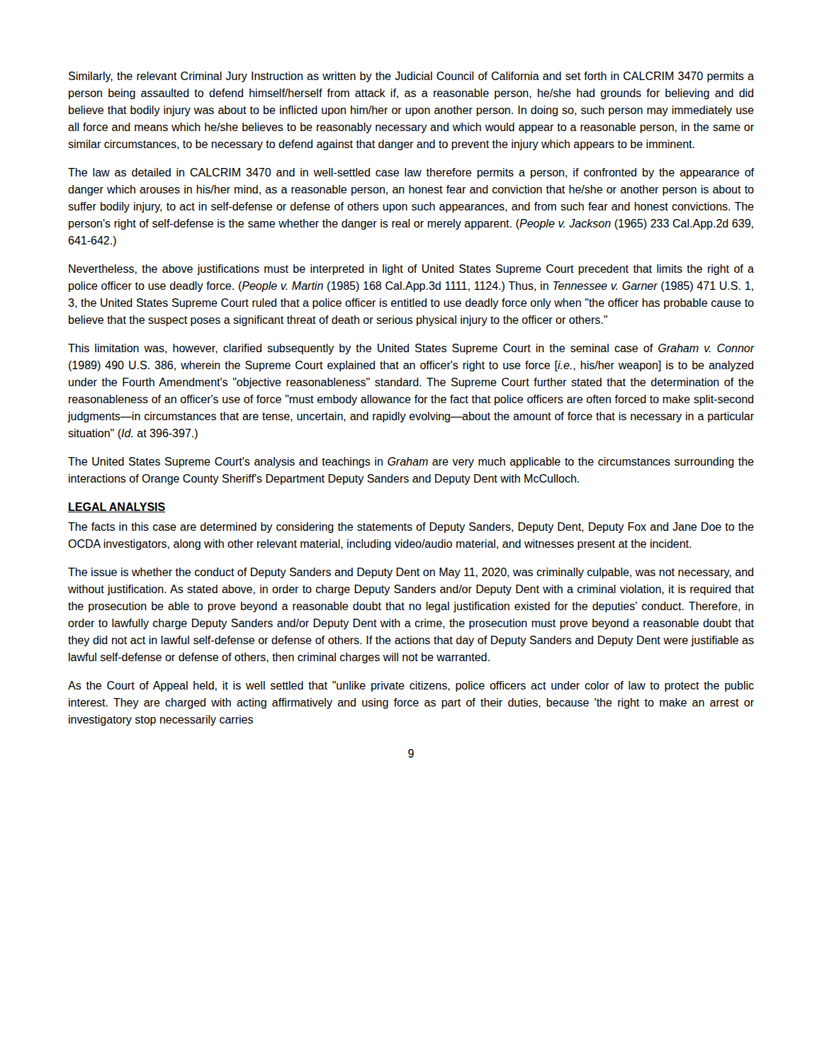Similarly, the relevant Criminal Jury Instruction as written by the Judicial Council of California and set forth in CALCRIM 3470 permits a person being assaulted to defend himself/herself from attack if, as a reasonable person, he/she had grounds for believing and did believe that bodily injury was about to be inflicted upon him/her or upon another person. In doing so, such person may immediately use all force and means which he/she believes to be reasonably necessary and which would appear to a reasonable person, in the same or similar circumstances, to be necessary to defend against that danger and to prevent the injury which appears to be imminent.
The law as detailed in CALCRIM 3470 and in well-settled case law therefore permits a person, if confronted by the appearance of danger which arouses in his/her mind, as a reasonable person, an honest fear and conviction that he/she or another person is about to suffer bodily injury, to act in self-defense or defense of others upon such appearances, and from such fear and honest convictions. The person's right of self-defense is the same whether the danger is real or merely apparent. (People v. Jackson (1965) 233 Cal.App.2d 639, 641-642.)
Nevertheless, the above justifications must be interpreted in light of United States Supreme Court precedent that limits the right of a police officer to use deadly force. (People v. Martin (1985) 168 Cal.App.3d 1111, 1124.) Thus, in Tennessee v. Garner (1985) 471 U.S. 1, 3, the United States Supreme Court ruled that a police officer is entitled to use deadly force only when "the officer has probable cause to believe that the suspect poses a significant threat of death or serious physical injury to the officer or others."
This limitation was, however, clarified subsequently by the United States Supreme Court in the seminal case of Graham v. Connor (1989) 490 U.S. 386, wherein the Supreme Court explained that an officer's right to use force [i.e., his/her weapon] is to be analyzed under the Fourth Amendment's "objective reasonableness" standard. The Supreme Court further stated that the determination of the reasonableness of an officer's use of force "must embody allowance for the fact that police officers are often forced to make split-second judgments—in circumstances that are tense, uncertain, and rapidly evolving—about the amount of force that is necessary in a particular situation" (Id. at 396-397.)
The United States Supreme Court's analysis and teachings in Graham are very much applicable to the circumstances surrounding the interactions of Orange County Sheriff's Department Deputy Sanders and Deputy Dent with McCulloch.
LEGAL ANALYSIS
The facts in this case are determined by considering the statements of Deputy Sanders, Deputy Dent, Deputy Fox and Jane Doe to the OCDA investigators, along with other relevant material, including video/audio material, and witnesses present at the incident.
The issue is whether the conduct of Deputy Sanders and Deputy Dent on May 11, 2020, was criminally culpable, was not necessary, and without justification. As stated above, in order to charge Deputy Sanders and/or Deputy Dent with a criminal violation, it is required that the prosecution be able to prove beyond a reasonable doubt that no legal justification existed for the deputies' conduct. Therefore, in order to lawfully charge Deputy Sanders and/or Deputy Dent with a crime, the prosecution must prove beyond a reasonable doubt that they did not act in lawful self-defense or defense of others. If the actions that day of Deputy Sanders and Deputy Dent were justifiable as lawful self-defense or defense of others, then criminal charges will not be warranted.
As the Court of Appeal held, it is well settled that "unlike private citizens, police officers act under color of law to protect the public interest. They are charged with acting affirmatively and using force as part of their duties, because 'the right to make an arrest or investigatory stop necessarily carries
9